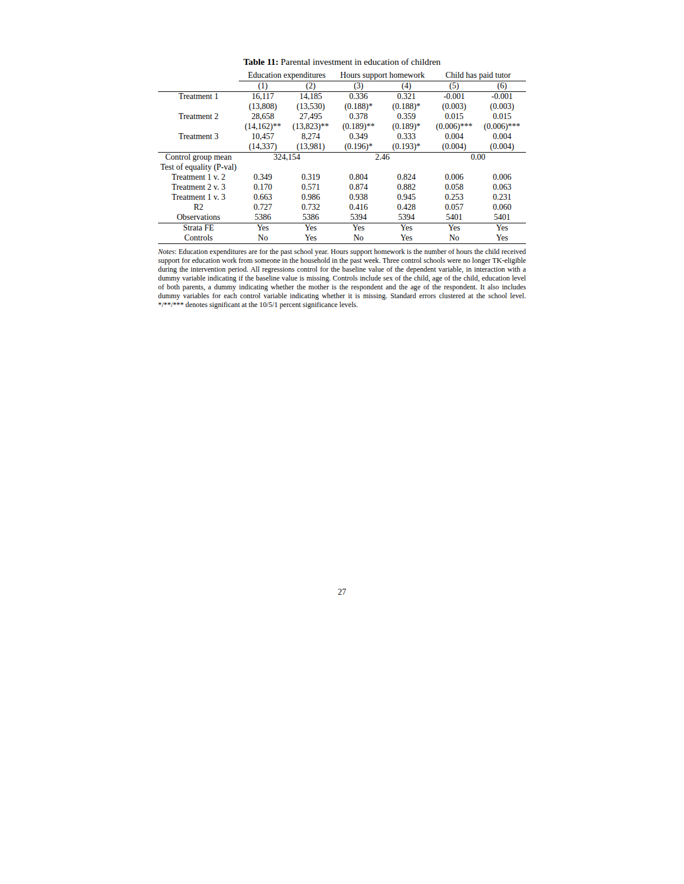Table 11: Parental investment in education of children
| | Education expenditures | Hours support homework | Child has paid tutor |
| --- | --- | --- | --- |
| | (1) | (2) | (3) | (4) | (5) | (6) |
| Treatment 1 | 16,117 | 14,185 | 0.336 | 0.321 | -0.001 | -0.001 |
| | (13,808) | (13,530) | (0.188)* | (0.188)* | (0.003) | (0.003) |
| Treatment 2 | 28,658 | 27,495 | 0.378 | 0.359 | 0.015 | 0.015 |
| | (14,162)** | (13,823)** | (0.189)** | (0.189)* | (0.006)*** | (0.006)*** |
| Treatment 3 | 10,457 | 8,274 | 0.349 | 0.333 | 0.004 | 0.004 |
| | (14,337) | (13,981) | (0.196)* | (0.193)* | (0.004) | (0.004) |
| Control group mean | 324,154 | 2.46 | 0.00 |
| Test of equality (P-val) | | | | | | |
| Treatment 1 v. 2 | 0.349 | 0.319 | 0.804 | 0.824 | 0.006 | 0.006 |
| Treatment 2 v. 3 | 0.170 | 0.571 | 0.874 | 0.882 | 0.058 | 0.063 |
| Treatment 1 v. 3 | 0.663 | 0.986 | 0.938 | 0.945 | 0.253 | 0.231 |
| R2 | 0.727 | 0.732 | 0.416 | 0.428 | 0.057 | 0.060 |
| Observations | 5386 | 5386 | 5394 | 5394 | 5401 | 5401 |
| Strata FE | Yes | Yes | Yes | Yes | Yes | Yes |
| Controls | No | Yes | No | Yes | No | Yes |
Notes: Education expenditures are for the past school year. Hours support homework is the number of hours the child received support for education work from someone in the household in the past week. Three control schools were no longer TK-eligible during the intervention period. All regressions control for the baseline value of the dependent variable, in interaction with a dummy variable indicating if the baseline value is missing. Controls include sex of the child, age of the child, education level of both parents, a dummy indicating whether the mother is the respondent and the age of the respondent. It also includes dummy variables for each control variable indicating whether it is missing. Standard errors clustered at the school level. */**/*** denotes significant at the 10/5/1 percent significance levels.
27